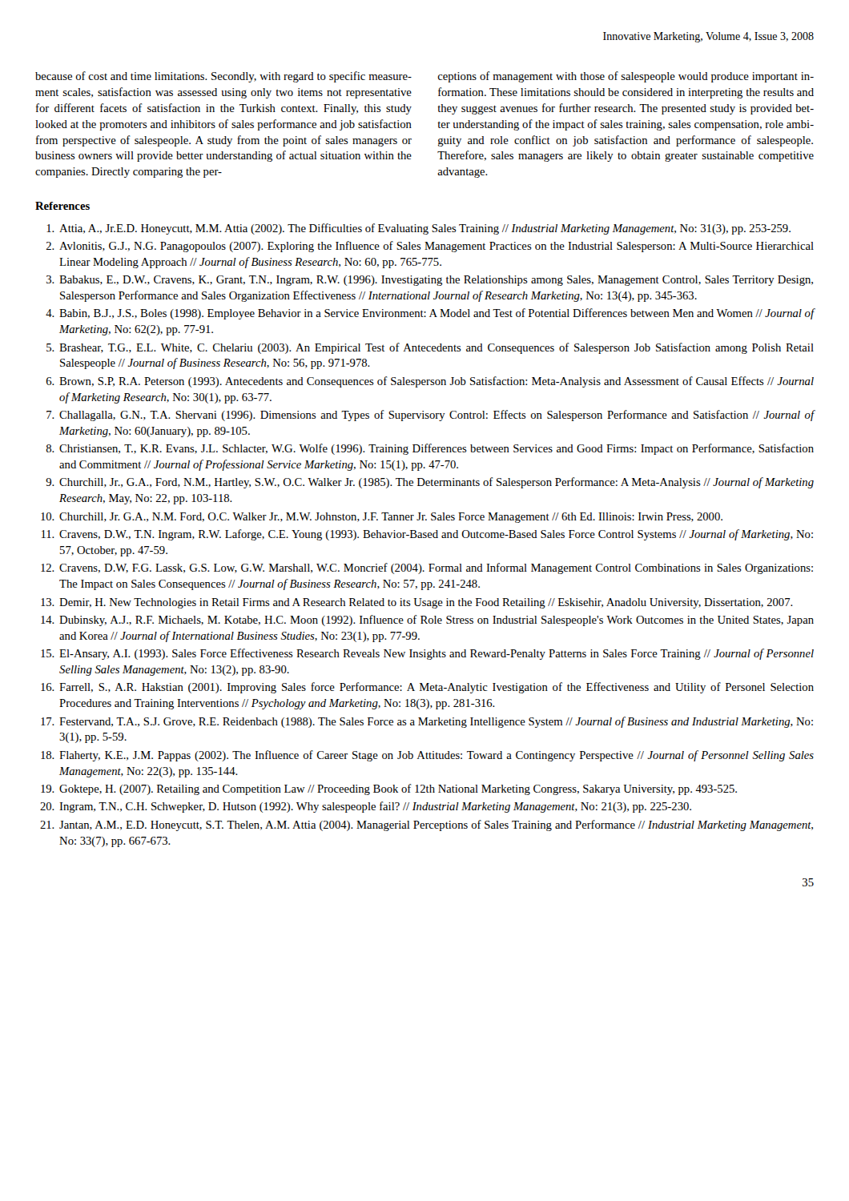Innovative Marketing, Volume 4, Issue 3, 2008
because of cost and time limitations. Secondly, with regard to specific measurement scales, satisfaction was assessed using only two items not representative for different facets of satisfaction in the Turkish context. Finally, this study looked at the promoters and inhibitors of sales performance and job satisfaction from perspective of salespeople. A study from the point of sales managers or business owners will provide better understanding of actual situation within the companies. Directly comparing the per-
ceptions of management with those of salespeople would produce important information. These limitations should be considered in interpreting the results and they suggest avenues for further research. The presented study is provided better understanding of the impact of sales training, sales compensation, role ambiguity and role conflict on job satisfaction and performance of salespeople. Therefore, sales managers are likely to obtain greater sustainable competitive advantage.
References
Attia, A., Jr.E.D. Honeycutt, M.M. Attia (2002). The Difficulties of Evaluating Sales Training // Industrial Marketing Management, No: 31(3), pp. 253-259.
Avlonitis, G.J., N.G. Panagopoulos (2007). Exploring the Influence of Sales Management Practices on the Industrial Salesperson: A Multi-Source Hierarchical Linear Modeling Approach // Journal of Business Research, No: 60, pp. 765-775.
Babakus, E., D.W., Cravens, K., Grant, T.N., Ingram, R.W. (1996). Investigating the Relationships among Sales, Management Control, Sales Territory Design, Salesperson Performance and Sales Organization Effectiveness // International Journal of Research Marketing, No: 13(4), pp. 345-363.
Babin, B.J., J.S., Boles (1998). Employee Behavior in a Service Environment: A Model and Test of Potential Differences between Men and Women // Journal of Marketing, No: 62(2), pp. 77-91.
Brashear, T.G., E.L. White, C. Chelariu (2003). An Empirical Test of Antecedents and Consequences of Salesperson Job Satisfaction among Polish Retail Salespeople // Journal of Business Research, No: 56, pp. 971-978.
Brown, S.P, R.A. Peterson (1993). Antecedents and Consequences of Salesperson Job Satisfaction: Meta-Analysis and Assessment of Causal Effects // Journal of Marketing Research, No: 30(1), pp. 63-77.
Challagalla, G.N., T.A. Shervani (1996). Dimensions and Types of Supervisory Control: Effects on Salesperson Performance and Satisfaction // Journal of Marketing, No: 60(January), pp. 89-105.
Christiansen, T., K.R. Evans, J.L. Schlacter, W.G. Wolfe (1996). Training Differences between Services and Good Firms: Impact on Performance, Satisfaction and Commitment // Journal of Professional Service Marketing, No: 15(1), pp. 47-70.
Churchill, Jr., G.A., Ford, N.M., Hartley, S.W., O.C. Walker Jr. (1985). The Determinants of Salesperson Performance: A Meta-Analysis // Journal of Marketing Research, May, No: 22, pp. 103-118.
Churchill, Jr. G.A., N.M. Ford, O.C. Walker Jr., M.W. Johnston, J.F. Tanner Jr. Sales Force Management // 6th Ed. Illinois: Irwin Press, 2000.
Cravens, D.W., T.N. Ingram, R.W. Laforge, C.E. Young (1993). Behavior-Based and Outcome-Based Sales Force Control Systems // Journal of Marketing, No: 57, October, pp. 47-59.
Cravens, D.W, F.G. Lassk, G.S. Low, G.W. Marshall, W.C. Moncrief (2004). Formal and Informal Management Control Combinations in Sales Organizations: The Impact on Sales Consequences // Journal of Business Research, No: 57, pp. 241-248.
Demir, H. New Technologies in Retail Firms and A Research Related to its Usage in the Food Retailing // Eskisehir, Anadolu University, Dissertation, 2007.
Dubinsky, A.J., R.F. Michaels, M. Kotabe, H.C. Moon (1992). Influence of Role Stress on Industrial Salespeople's Work Outcomes in the United States, Japan and Korea // Journal of International Business Studies, No: 23(1), pp. 77-99.
El-Ansary, A.I. (1993). Sales Force Effectiveness Research Reveals New Insights and Reward-Penalty Patterns in Sales Force Training // Journal of Personnel Selling Sales Management, No: 13(2), pp. 83-90.
Farrell, S., A.R. Hakstian (2001). Improving Sales force Performance: A Meta-Analytic Ivestigation of the Effectiveness and Utility of Personel Selection Procedures and Training Interventions // Psychology and Marketing, No: 18(3), pp. 281-316.
Festervand, T.A., S.J. Grove, R.E. Reidenbach (1988). The Sales Force as a Marketing Intelligence System // Journal of Business and Industrial Marketing, No: 3(1), pp. 5-59.
Flaherty, K.E., J.M. Pappas (2002). The Influence of Career Stage on Job Attitudes: Toward a Contingency Perspective // Journal of Personnel Selling Sales Management, No: 22(3), pp. 135-144.
Goktepe, H. (2007). Retailing and Competition Law // Proceeding Book of 12th National Marketing Congress, Sakarya University, pp. 493-525.
Ingram, T.N., C.H. Schwepker, D. Hutson (1992). Why salespeople fail? // Industrial Marketing Management, No: 21(3), pp. 225-230.
Jantan, A.M., E.D. Honeycutt, S.T. Thelen, A.M. Attia (2004). Managerial Perceptions of Sales Training and Performance // Industrial Marketing Management, No: 33(7), pp. 667-673.
35